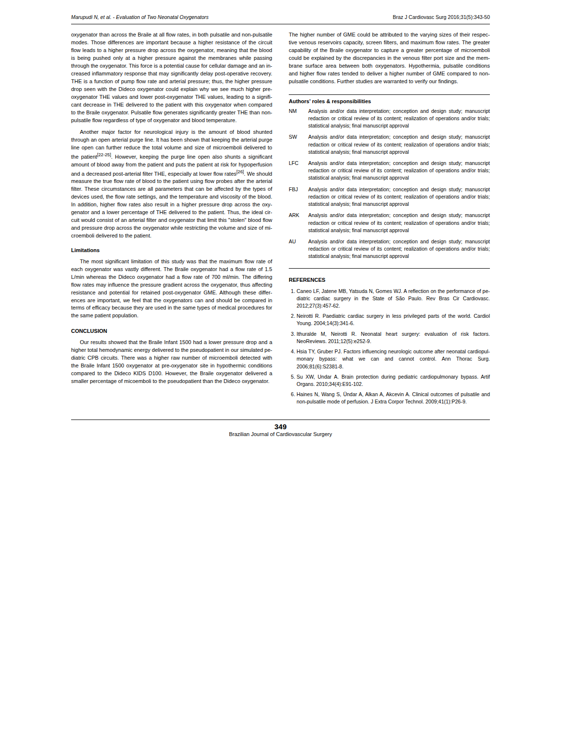Marupudi N, et al. - Evaluation of Two Neonatal Oxygenators
Braz J Cardiovasc Surg 2016;31(5):343-50
oxygenator than across the Braile at all flow rates, in both pulsatile and non-pulsatile modes. Those differences are important because a higher resistance of the circuit flow leads to a higher pressure drop across the oxygenator, meaning that the blood is being pushed only at a higher pressure against the membranes while passing through the oxygenator. This force is a potential cause for cellular damage and an increased inflammatory response that may significantly delay post-operative recovery. THE is a function of pump flow rate and arterial pressure; thus, the higher pressure drop seen with the Dideco oxygenator could explain why we see much higher pre-oxygenator THE values and lower post-oxygenator THE values, leading to a significant decrease in THE delivered to the patient with this oxygenator when compared to the Braile oxygenator. Pulsatile flow generates significantly greater THE than non-pulsatile flow regardless of type of oxygenator and blood temperature.
Another major factor for neurological injury is the amount of blood shunted through an open arterial purge line. It has been shown that keeping the arterial purge line open can further reduce the total volume and size of microemboli delivered to the patient[22-25]. However, keeping the purge line open also shunts a significant amount of blood away from the patient and puts the patient at risk for hypoperfusion and a decreased post-arterial filter THE, especially at lower flow rates[26]. We should measure the true flow rate of blood to the patient using flow probes after the arterial filter. These circumstances are all parameters that can be affected by the types of devices used, the flow rate settings, and the temperature and viscosity of the blood. In addition, higher flow rates also result in a higher pressure drop across the oxygenator and a lower percentage of THE delivered to the patient. Thus, the ideal circuit would consist of an arterial filter and oxygenator that limit this "stolen" blood flow and pressure drop across the oxygenator while restricting the volume and size of microemboli delivered to the patient.
Limitations
The most significant limitation of this study was that the maximum flow rate of each oxygenator was vastly different. The Braile oxygenator had a flow rate of 1.5 L/min whereas the Dideco oxygenator had a flow rate of 700 ml/min. The differing flow rates may influence the pressure gradient across the oxygenator, thus affecting resistance and potential for retained post-oxygenator GME. Although these differences are important, we feel that the oxygenators can and should be compared in terms of efficacy because they are used in the same types of medical procedures for the same patient population.
CONCLUSION
Our results showed that the Braile Infant 1500 had a lower pressure drop and a higher total hemodynamic energy delivered to the pseudopatient in our simulated pediatric CPB circuits. There was a higher raw number of microemboli detected with the Braile Infant 1500 oxygenator at pre-oxygenator site in hypothermic conditions compared to the Dideco KIDS D100. However, the Braile oxygenator delivered a smaller percentage of micoemboli to the pseudopatient than the Dideco oxygenator.
The higher number of GME could be attributed to the varying sizes of their respective venous reservoirs capacity, screen filters, and maximum flow rates. The greater capability of the Braile oxygenator to capture a greater percentage of microemboli could be explained by the discrepancies in the venous filter port size and the membrane surface area between both oxygenators. Hypothermia, pulsatile conditions and higher flow rates tended to deliver a higher number of GME compared to non-pulsatile conditions. Further studies are warranted to verify our findings.
Authors' roles & responsibilities
| NM | Analysis and/or data interpretation; conception and design study; manuscript redaction or critical review of its content; realization of operations and/or trials; statistical analysis; final manuscript approval |
| SW | Analysis and/or data interpretation; conception and design study; manuscript redaction or critical review of its content; realization of operations and/or trials; statistical analysis; final manuscript approval |
| LFC | Analysis and/or data interpretation; conception and design study; manuscript redaction or critical review of its content; realization of operations and/or trials; statistical analysis; final manuscript approval |
| FBJ | Analysis and/or data interpretation; conception and design study; manuscript redaction or critical review of its content; realization of operations and/or trials; statistical analysis; final manuscript approval |
| ARK | Analysis and/or data interpretation; conception and design study; manuscript redaction or critical review of its content; realization of operations and/or trials; statistical analysis; final manuscript approval |
| AU | Analysis and/or data interpretation; conception and design study; manuscript redaction or critical review of its content; realization of operations and/or trials; statistical analysis; final manuscript approval |
REFERENCES
Caneo LF, Jatene MB, Yatsuda N, Gomes WJ. A reflection on the performance of pediatric cardiac surgery in the State of São Paulo. Rev Bras Cir Cardiovasc. 2012;27(3):457-62.
Neirotti R. Paediatric cardiac surgery in less privileged parts of the world. Cardiol Young. 2004;14(3):341-6.
Ithuralde M, Neirotti R. Neonatal heart surgery: evaluation of risk factors. NeoReviews. 2011;12(5):e252-9.
Hsia TY, Gruber PJ. Factors influencing neurologic outcome after neonatal cardiopulmonary bypass: what we can and cannot control. Ann Thorac Surg. 2006;81(6):S2381-8.
Su XW, Undar A. Brain protection during pediatric cardiopulmonary bypass. Artif Organs. 2010;34(4):E91-102.
Haines N, Wang S, Ündar A, Alkan A, Akcevin A. Clinical outcomes of pulsatile and non-pulsatile mode of perfusion. J Extra Corpor Technol. 2009;41(1):P26-9.
349 Brazilian Journal of Cardiovascular Surgery